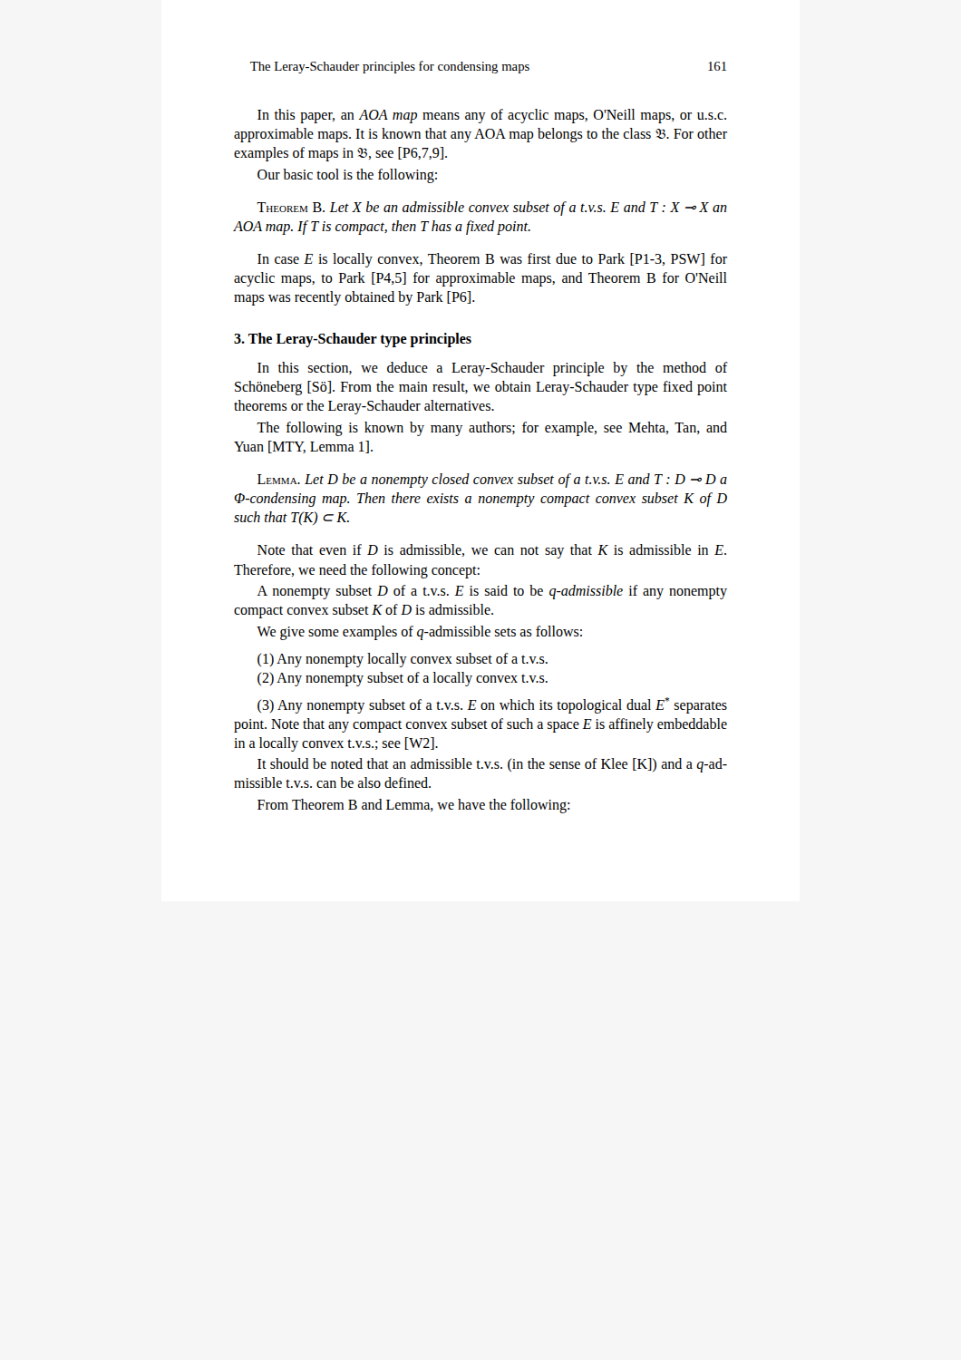The Leray-Schauder principles for condensing maps 161
In this paper, an AOA map means any of acyclic maps, O'Neill maps, or u.s.c. approximable maps. It is known that any AOA map belongs to the class 𝔅. For other examples of maps in 𝔅, see [P6,7,9].
Our basic tool is the following:
Theorem B. Let X be an admissible convex subset of a t.v.s. E and T : X ⊸ X an AOA map. If T is compact, then T has a fixed point.
In case E is locally convex, Theorem B was first due to Park [P1-3, PSW] for acyclic maps, to Park [P4,5] for approximable maps, and Theorem B for O'Neill maps was recently obtained by Park [P6].
3. The Leray-Schauder type principles
In this section, we deduce a Leray-Schauder principle by the method of Schöneberg [Sö]. From the main result, we obtain Leray-Schauder type fixed point theorems or the Leray-Schauder alternatives.
The following is known by many authors; for example, see Mehta, Tan, and Yuan [MTY, Lemma 1].
Lemma. Let D be a nonempty closed convex subset of a t.v.s. E and T : D ⊸ D a Φ-condensing map. Then there exists a nonempty compact convex subset K of D such that T(K) ⊂ K.
Note that even if D is admissible, we can not say that K is admissible in E. Therefore, we need the following concept:
A nonempty subset D of a t.v.s. E is said to be q-admissible if any nonempty compact convex subset K of D is admissible.
We give some examples of q-admissible sets as follows:
(1) Any nonempty locally convex subset of a t.v.s.
(2) Any nonempty subset of a locally convex t.v.s.
(3) Any nonempty subset of a t.v.s. E on which its topological dual E* separates point. Note that any compact convex subset of such a space E is affinely embeddable in a locally convex t.v.s.; see [W2].
It should be noted that an admissible t.v.s. (in the sense of Klee [K]) and a q-admissible t.v.s. can be also defined.
From Theorem B and Lemma, we have the following: